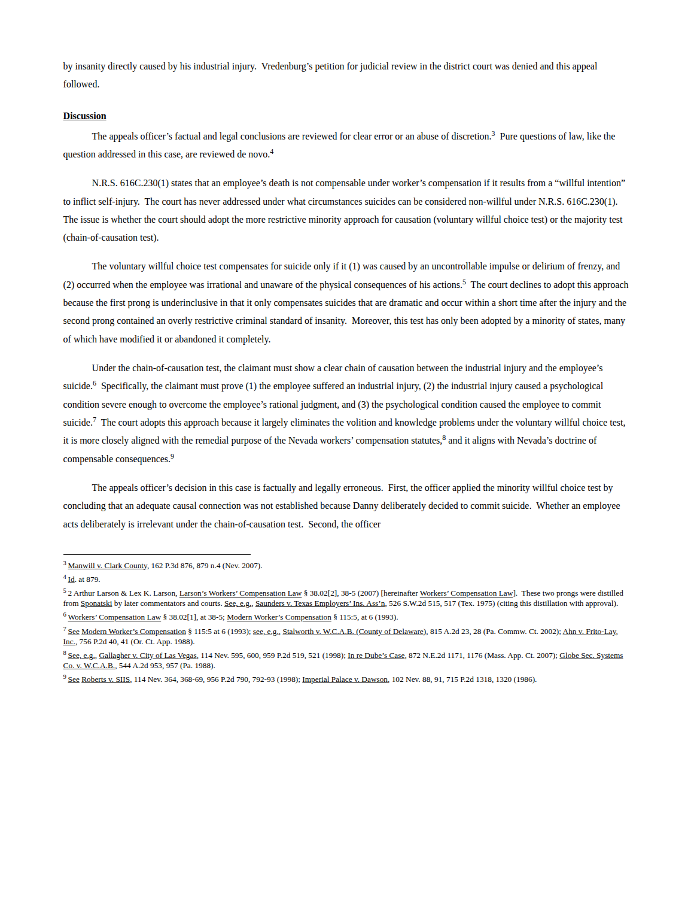by insanity directly caused by his industrial injury. Vredenburg’s petition for judicial review in the district court was denied and this appeal followed.
Discussion
The appeals officer’s factual and legal conclusions are reviewed for clear error or an abuse of discretion.3 Pure questions of law, like the question addressed in this case, are reviewed de novo.4
N.R.S. 616C.230(1) states that an employee’s death is not compensable under worker’s compensation if it results from a “willful intention” to inflict self-injury. The court has never addressed under what circumstances suicides can be considered non-willful under N.R.S. 616C.230(1). The issue is whether the court should adopt the more restrictive minority approach for causation (voluntary willful choice test) or the majority test (chain-of-causation test).
The voluntary willful choice test compensates for suicide only if it (1) was caused by an uncontrollable impulse or delirium of frenzy, and (2) occurred when the employee was irrational and unaware of the physical consequences of his actions.5 The court declines to adopt this approach because the first prong is underinclusive in that it only compensates suicides that are dramatic and occur within a short time after the injury and the second prong contained an overly restrictive criminal standard of insanity. Moreover, this test has only been adopted by a minority of states, many of which have modified it or abandoned it completely.
Under the chain-of-causation test, the claimant must show a clear chain of causation between the industrial injury and the employee’s suicide.6 Specifically, the claimant must prove (1) the employee suffered an industrial injury, (2) the industrial injury caused a psychological condition severe enough to overcome the employee’s rational judgment, and (3) the psychological condition caused the employee to commit suicide.7 The court adopts this approach because it largely eliminates the volition and knowledge problems under the voluntary willful choice test, it is more closely aligned with the remedial purpose of the Nevada workers’ compensation statutes,8 and it aligns with Nevada’s doctrine of compensable consequences.9
The appeals officer’s decision in this case is factually and legally erroneous. First, the officer applied the minority willful choice test by concluding that an adequate causal connection was not established because Danny deliberately decided to commit suicide. Whether an employee acts deliberately is irrelevant under the chain-of-causation test. Second, the officer
3 Manwill v. Clark County, 162 P.3d 876, 879 n.4 (Nev. 2007).
4 Id. at 879.
52 Arthur Larson & Lex K. Larson, Larson’s Workers’ Compensation Law § 38.02[2], 38-5 (2007) [hereinafter Workers’ Compensation Law]. These two prongs were distilled from Sponatski by later commentators and courts. See, e.g., Saunders v. Texas Employers’ Ins. Ass’n, 526 S.W.2d 515, 517 (Tex. 1975) (citing this distillation with approval).
6 Workers’ Compensation Law § 38.02[1], at 38-5; Modern Worker’s Compensation § 115:5, at 6 (1993).
7 See Modern Worker’s Compensation § 115:5 at 6 (1993); see, e.g., Stalworth v. W.C.A.B. (County of Delaware), 815 A.2d 23, 28 (Pa. Commw. Ct. 2002); Ahn v. Frito-Lay, Inc., 756 P.2d 40, 41 (Or. Ct. App. 1988).
8 See, e.g., Gallagher v. City of Las Vegas, 114 Nev. 595, 600, 959 P.2d 519, 521 (1998); In re Dube’s Case, 872 N.E.2d 1171, 1176 (Mass. App. Ct. 2007); Globe Sec. Systems Co. v. W.C.A.B., 544 A.2d 953, 957 (Pa. 1988).
9 See Roberts v. SIIS, 114 Nev. 364, 368-69, 956 P.2d 790, 792-93 (1998); Imperial Palace v. Dawson, 102 Nev. 88, 91, 715 P.2d 1318, 1320 (1986).